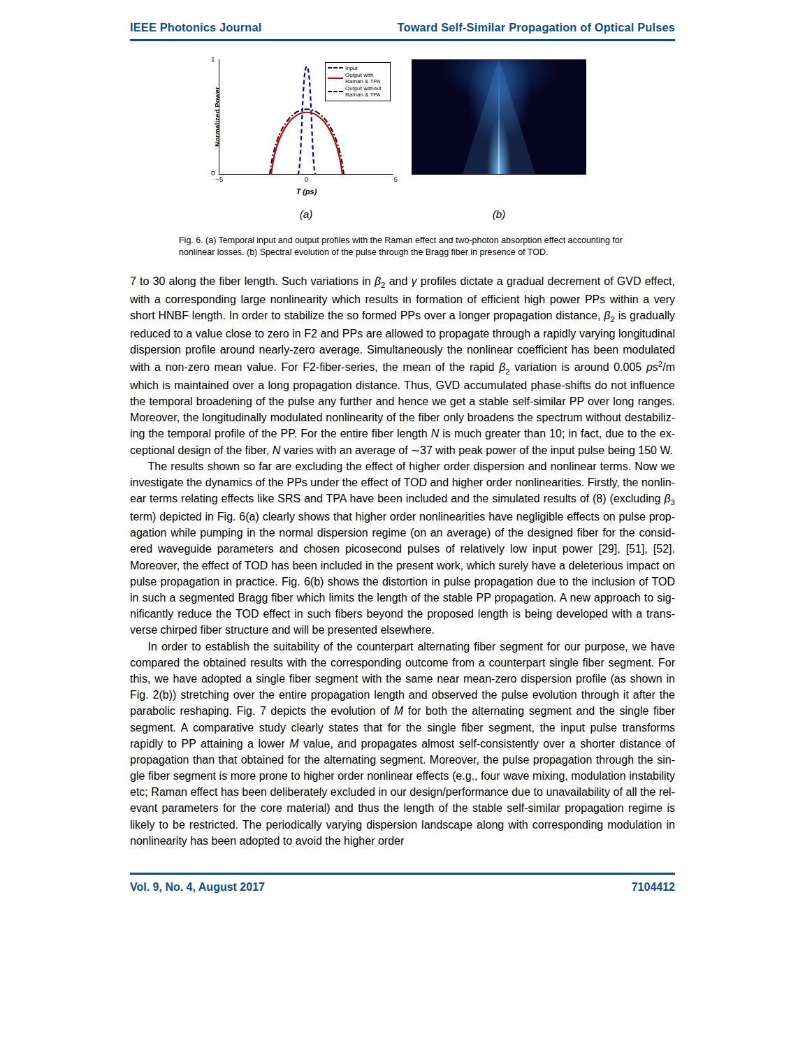IEEE Photonics Journal Toward Self-Similar Propagation of Optical Pulses
Normalized Power 1 0 −5 0 5 T (ps)
Input
Output with Raman & TPA
Output without Raman & TPA
(a)
L (m) 8 6 4 2 0 2.7999 2.8 2.8001 λ (µm)
(b)
Fig. 6. (a) Temporal input and output profiles with the Raman effect and two-photon absorption effect accounting for nonlinear losses. (b) Spectral evolution of the pulse through the Bragg fiber in presence of TOD.
7 to 30 along the fiber length. Such variations in β2 and γ profiles dictate a gradual decrement of GVD effect, with a corresponding large nonlinearity which results in formation of efficient high power PPs within a very short HNBF length. In order to stabilize the so formed PPs over a longer propagation distance, β2 is gradually reduced to a value close to zero in F2 and PPs are allowed to propagate through a rapidly varying longitudinal dispersion profile around nearly-zero average. Simultaneously the nonlinear coefficient has been modulated with a non-zero mean value. For F2-fiber-series, the mean of the rapid β2 variation is around 0.005 ps2/m which is maintained over a long propagation distance. Thus, GVD accumulated phase-shifts do not influence the temporal broadening of the pulse any further and hence we get a stable self-similar PP over long ranges. Moreover, the longitudinally modulated nonlinearity of the fiber only broadens the spectrum without destabilizing the temporal profile of the PP. For the entire fiber length N is much greater than 10; in fact, due to the exceptional design of the fiber, N varies with an average of ∼37 with peak power of the input pulse being 150 W.
The results shown so far are excluding the effect of higher order dispersion and nonlinear terms. Now we investigate the dynamics of the PPs under the effect of TOD and higher order nonlinearities. Firstly, the nonlinear terms relating effects like SRS and TPA have been included and the simulated results of (8) (excluding β3 term) depicted in Fig. 6(a) clearly shows that higher order nonlinearities have negligible effects on pulse propagation while pumping in the normal dispersion regime (on an average) of the designed fiber for the considered waveguide parameters and chosen picosecond pulses of relatively low input power [29], [51], [52]. Moreover, the effect of TOD has been included in the present work, which surely have a deleterious impact on pulse propagation in practice. Fig. 6(b) shows the distortion in pulse propagation due to the inclusion of TOD in such a segmented Bragg fiber which limits the length of the stable PP propagation. A new approach to significantly reduce the TOD effect in such fibers beyond the proposed length is being developed with a transverse chirped fiber structure and will be presented elsewhere.
In order to establish the suitability of the counterpart alternating fiber segment for our purpose, we have compared the obtained results with the corresponding outcome from a counterpart single fiber segment. For this, we have adopted a single fiber segment with the same near mean-zero dispersion profile (as shown in Fig. 2(b)) stretching over the entire propagation length and observed the pulse evolution through it after the parabolic reshaping. Fig. 7 depicts the evolution of M for both the alternating segment and the single fiber segment. A comparative study clearly states that for the single fiber segment, the input pulse transforms rapidly to PP attaining a lower M value, and propagates almost self-consistently over a shorter distance of propagation than that obtained for the alternating segment. Moreover, the pulse propagation through the single fiber segment is more prone to higher order nonlinear effects (e.g., four wave mixing, modulation instability etc; Raman effect has been deliberately excluded in our design/performance due to unavailability of all the relevant parameters for the core material) and thus the length of the stable self-similar propagation regime is likely to be restricted. The periodically varying dispersion landscape along with corresponding modulation in nonlinearity has been adopted to avoid the higher order
Vol. 9, No. 4, August 2017 7104412